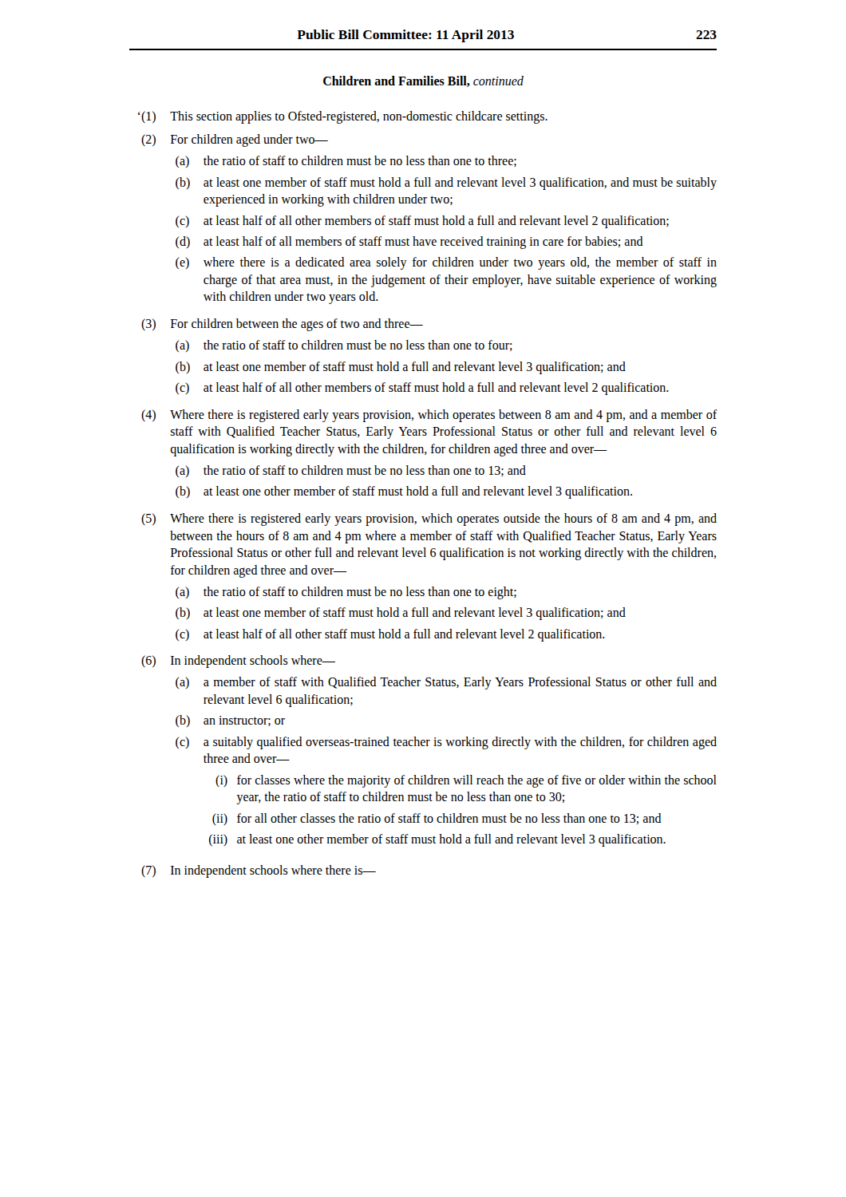Public Bill Committee: 11 April 2013 223
Children and Families Bill, continued
‘(1) This section applies to Ofsted-registered, non-domestic childcare settings.
(2) For children aged under two—
(a) the ratio of staff to children must be no less than one to three;
(b) at least one member of staff must hold a full and relevant level 3 qualification, and must be suitably experienced in working with children under two;
(c) at least half of all other members of staff must hold a full and relevant level 2 qualification;
(d) at least half of all members of staff must have received training in care for babies; and
(e) where there is a dedicated area solely for children under two years old, the member of staff in charge of that area must, in the judgement of their employer, have suitable experience of working with children under two years old.
(3) For children between the ages of two and three—
(a) the ratio of staff to children must be no less than one to four;
(b) at least one member of staff must hold a full and relevant level 3 qualification; and
(c) at least half of all other members of staff must hold a full and relevant level 2 qualification.
(4) Where there is registered early years provision, which operates between 8 am and 4 pm, and a member of staff with Qualified Teacher Status, Early Years Professional Status or other full and relevant level 6 qualification is working directly with the children, for children aged three and over—
(a) the ratio of staff to children must be no less than one to 13; and
(b) at least one other member of staff must hold a full and relevant level 3 qualification.
(5) Where there is registered early years provision, which operates outside the hours of 8 am and 4 pm, and between the hours of 8 am and 4 pm where a member of staff with Qualified Teacher Status, Early Years Professional Status or other full and relevant level 6 qualification is not working directly with the children, for children aged three and over—
(a) the ratio of staff to children must be no less than one to eight;
(b) at least one member of staff must hold a full and relevant level 3 qualification; and
(c) at least half of all other staff must hold a full and relevant level 2 qualification.
(6) In independent schools where—
(a) a member of staff with Qualified Teacher Status, Early Years Professional Status or other full and relevant level 6 qualification;
(b) an instructor; or
(c) a suitably qualified overseas-trained teacher is working directly with the children, for children aged three and over—
(i) for classes where the majority of children will reach the age of five or older within the school year, the ratio of staff to children must be no less than one to 30;
(ii) for all other classes the ratio of staff to children must be no less than one to 13; and
(iii) at least one other member of staff must hold a full and relevant level 3 qualification.
(7) In independent schools where there is—